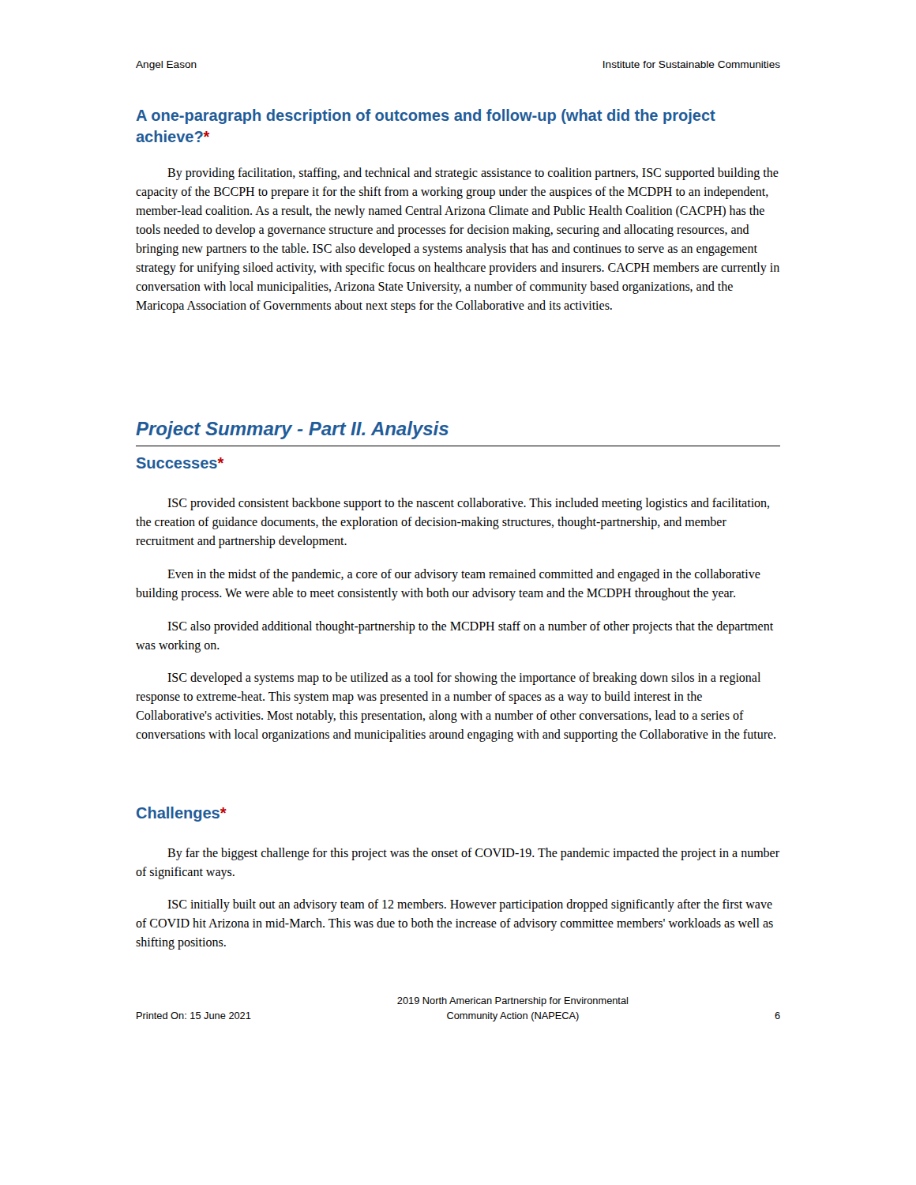Angel Eason Institute for Sustainable Communities
A one-paragraph description of outcomes and follow-up (what did the project achieve?*
By providing facilitation, staffing, and technical and strategic assistance to coalition partners, ISC supported building the capacity of the BCCPH to prepare it for the shift from a working group under the auspices of the MCDPH to an independent, member-lead coalition. As a result, the newly named Central Arizona Climate and Public Health Coalition (CACPH) has the tools needed to develop a governance structure and processes for decision making, securing and allocating resources, and bringing new partners to the table. ISC also developed a systems analysis that has and continues to serve as an engagement strategy for unifying siloed activity, with specific focus on healthcare providers and insurers. CACPH members are currently in conversation with local municipalities, Arizona State University, a number of community based organizations, and the Maricopa Association of Governments about next steps for the Collaborative and its activities.
Project Summary - Part II. Analysis
Successes*
ISC provided consistent backbone support to the nascent collaborative. This included meeting logistics and facilitation, the creation of guidance documents, the exploration of decision-making structures, thought-partnership, and member recruitment and partnership development.
Even in the midst of the pandemic, a core of our advisory team remained committed and engaged in the collaborative building process. We were able to meet consistently with both our advisory team and the MCDPH throughout the year.
ISC also provided additional thought-partnership to the MCDPH staff on a number of other projects that the department was working on.
ISC developed a systems map to be utilized as a tool for showing the importance of breaking down silos in a regional response to extreme-heat. This system map was presented in a number of spaces as a way to build interest in the Collaborative's activities. Most notably, this presentation, along with a number of other conversations, lead to a series of conversations with local organizations and municipalities around engaging with and supporting the Collaborative in the future.
Challenges*
By far the biggest challenge for this project was the onset of COVID-19. The pandemic impacted the project in a number of significant ways.
ISC initially built out an advisory team of 12 members. However participation dropped significantly after the first wave of COVID hit Arizona in mid-March. This was due to both the increase of advisory committee members' workloads as well as shifting positions.
Printed On: 15 June 2021 2019 North American Partnership for Environmental
Community Action (NAPECA) 6